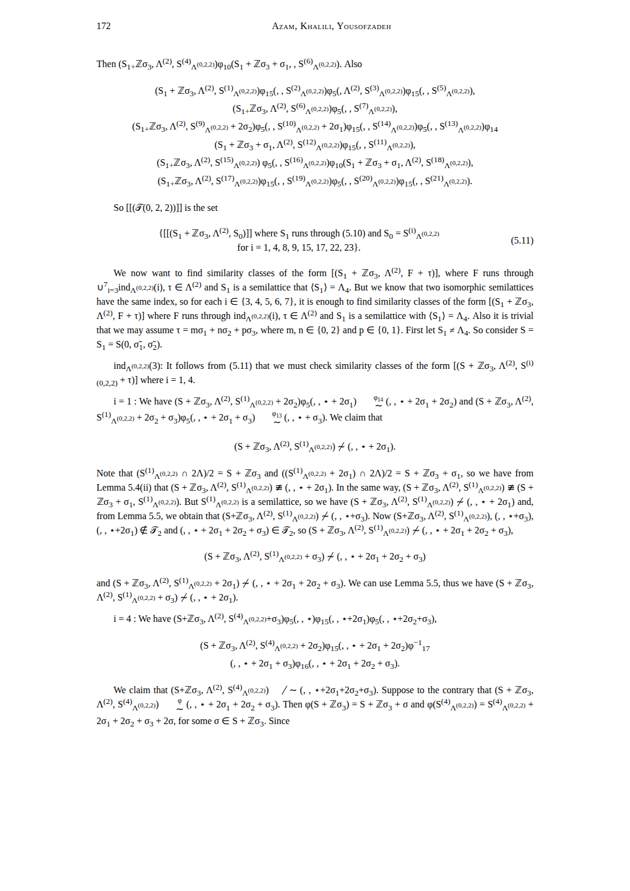172 Azam, Khalili, Yousofzadeh
Then (S1+ℤσ3, Λ(2), S(4)Λ(0,2,2)) φ10(S1 + ℤσ3 + σ1, , S(6)Λ(0,2,2)). Also
(S1 + ℤσ3, Λ(2), S(1)Λ(0,2,2))φ15(, , S(2)Λ(0,2,2))φ5(, Λ(2), S(3)Λ(0,2,2))φ15(, , S(5)Λ(0,2,2)), (S1+ℤσ3, Λ(2), S(6)Λ(0,2,2))φ5(, , S(7)Λ(0,2,2)), (S1+ℤσ3, Λ(2), S(9)Λ(0,2,2) + 2σ2)φ5(, , S(10)Λ(0,2,2) + 2σ1)φ15(, , S(14)Λ(0,2,2))φ5(, , S(13)Λ(0,2,2))φ14 (S1 + ℤσ3 + σ1, Λ(2), S(12)Λ(0,2,2))φ15(, , S(11)Λ(0,2,2)), (S1+ℤσ3, Λ(2), S(15)Λ(0,2,2)) φ5(, , S(16)Λ(0,2,2))φ10(S1 + ℤσ3 + σ1, Λ(2), S(18)Λ(0,2,2)), (S1+ℤσ3, Λ(2), S(17)Λ(0,2,2))φ15(, , S(19)Λ(0,2,2))φ5(, , S(20)Λ(0,2,2))φ15(, , S(21)Λ(0,2,2)).
So [[(𝒯(0, 2, 2))]] is the set
{[[(S1 + ℤσ3, Λ(2), S0)]] where S1 runs through (5.10) and S0 = S(i)Λ(0,2,2)
for i = 1, 4, 8, 9, 15, 17, 22, 23}.
(5.11)
We now want to find similarity classes of the form [(S1 + ℤσ3, Λ(2), F + τ)], where F runs through ∪7i=3indΛ(0,2,2)(i), τ ∈ Λ(2) and S1 is a semilattice that ⟨S1⟩ = Λ4. But we know that two isomorphic semilattices have the same index, so for each i ∈ {3, 4, 5, 6, 7}, it is enough to find similarity classes of the form [(S1 + ℤσ3, Λ(2), F + τ)] where F runs through indΛ(0,2,2)(i), τ ∈ Λ(2) and S1 is a semilattice with ⟨S1⟩ = Λ4. Also it is trivial that we may assume τ = mσ1 + nσ2 + pσ3, where m, n ∈ {0, 2} and p ∈ {0, 1}. First let S1 ≠ Λ4. So consider S = S1 = S(0, σ̃1, σ̃2).
indΛ(0,2,2)(3): It follows from (5.11) that we must check similarity classes of the form [(S + ℤσ3, Λ(2), S(i)(0,2,2) + τ)] where i = 1, 4.
i = 1 : We have (S + ℤσ3, Λ(2), S(1)Λ(0,2,2) + 2σ2)φ5(, , ⋆ + 2σ1)φ14∼ (, , ⋆ + 2σ1 + 2σ2) and (S + ℤσ3, Λ(2), S(1)Λ(0,2,2) + 2σ2 + σ3)φ5(, , ⋆ + 2σ1 + σ3)φ13∼ (, , ⋆ + σ3). We claim that
(S + ℤσ3, Λ(2), S(1)Λ(0,2,2)) ∼ (, , ⋆ + 2σ1).
Note that (S(1)Λ(0,2,2) ∩ 2Λ)/2 = S + ℤσ3 and ((S(1)Λ(0,2,2) + 2σ1) ∩ 2Λ)/2 = S + ℤσ3 + σ1, so we have from Lemma 5.4(ii) that (S + ℤσ3, Λ(2), S(1)Λ(0,2,2)) ≇ (, , ⋆ + 2σ1). In the same way, (S + ℤσ3, Λ(2), S(1)Λ(0,2,2)) ≇ (S + ℤσ3 + σ1, S(1)Λ(0,2,2)). But S(1)Λ(0,2,2) is a semilattice, so we have (S + ℤσ3, Λ(2), S(1)Λ(0,2,2)) ∼ (, , ⋆ + 2σ1) and, from Lemma 5.5, we obtain that (S+ℤσ3, Λ(2), S(1)Λ(0,2,2)) ∼ (, , ⋆+σ3). Now (S+ℤσ3, Λ(2), S(1)Λ(0,2,2)), (, , ⋆+σ3), (, , ⋆+2σ1) ∉ 𝒯2 and (, , ⋆ + 2σ1 + 2σ2 + σ3) ∈ 𝒯2, so (S + ℤσ3, Λ(2), S(1)Λ(0,2,2)) ∼ (, , ⋆ + 2σ1 + 2σ2 + σ3),
(S + ℤσ3, Λ(2), S(1)Λ(0,2,2) + σ3) ∼ (, , ⋆ + 2σ1 + 2σ2 + σ3)
and (S + ℤσ3, Λ(2), S(1)Λ(0,2,2) + 2σ1) ∼ (, , ⋆ + 2σ1 + 2σ2 + σ3). We can use Lemma 5.5, thus we have (S + ℤσ3, Λ(2), S(1)Λ(0,2,2) + σ3) ∼ (, , ⋆ + 2σ1).
i = 4 : We have (S+ℤσ3, Λ(2), S(4)Λ(0,2,2)+σ3)φ5(, , ⋆)φ15(, , ⋆+2σ1)φ5(, , ⋆+2σ2+σ3),
(S + ℤσ3, Λ(2), S(4)Λ(0,2,2) + 2σ2)φ15(, , ⋆ + 2σ1 + 2σ2)φ−117 (, , ⋆ + 2σ1 + σ3)φ16(, , ⋆ + 2σ1 + 2σ2 + σ3).
We claim that (S+ℤσ3, Λ(2), S(4)Λ(0,2,2)) ∼ (, , ⋆+2σ1+2σ2+σ3). Suppose to the contrary that (S + ℤσ3, Λ(2), S(4)Λ(0,2,2))φ∼ (, , ⋆ + 2σ1 + 2σ2 + σ3). Then φ(S + ℤσ3) = S + ℤσ3 + σ and φ(S(4)Λ(0,2,2)) = S(4)Λ(0,2,2) + 2σ1 + 2σ2 + σ3 + 2σ, for some σ ∈ S + ℤσ3. Since